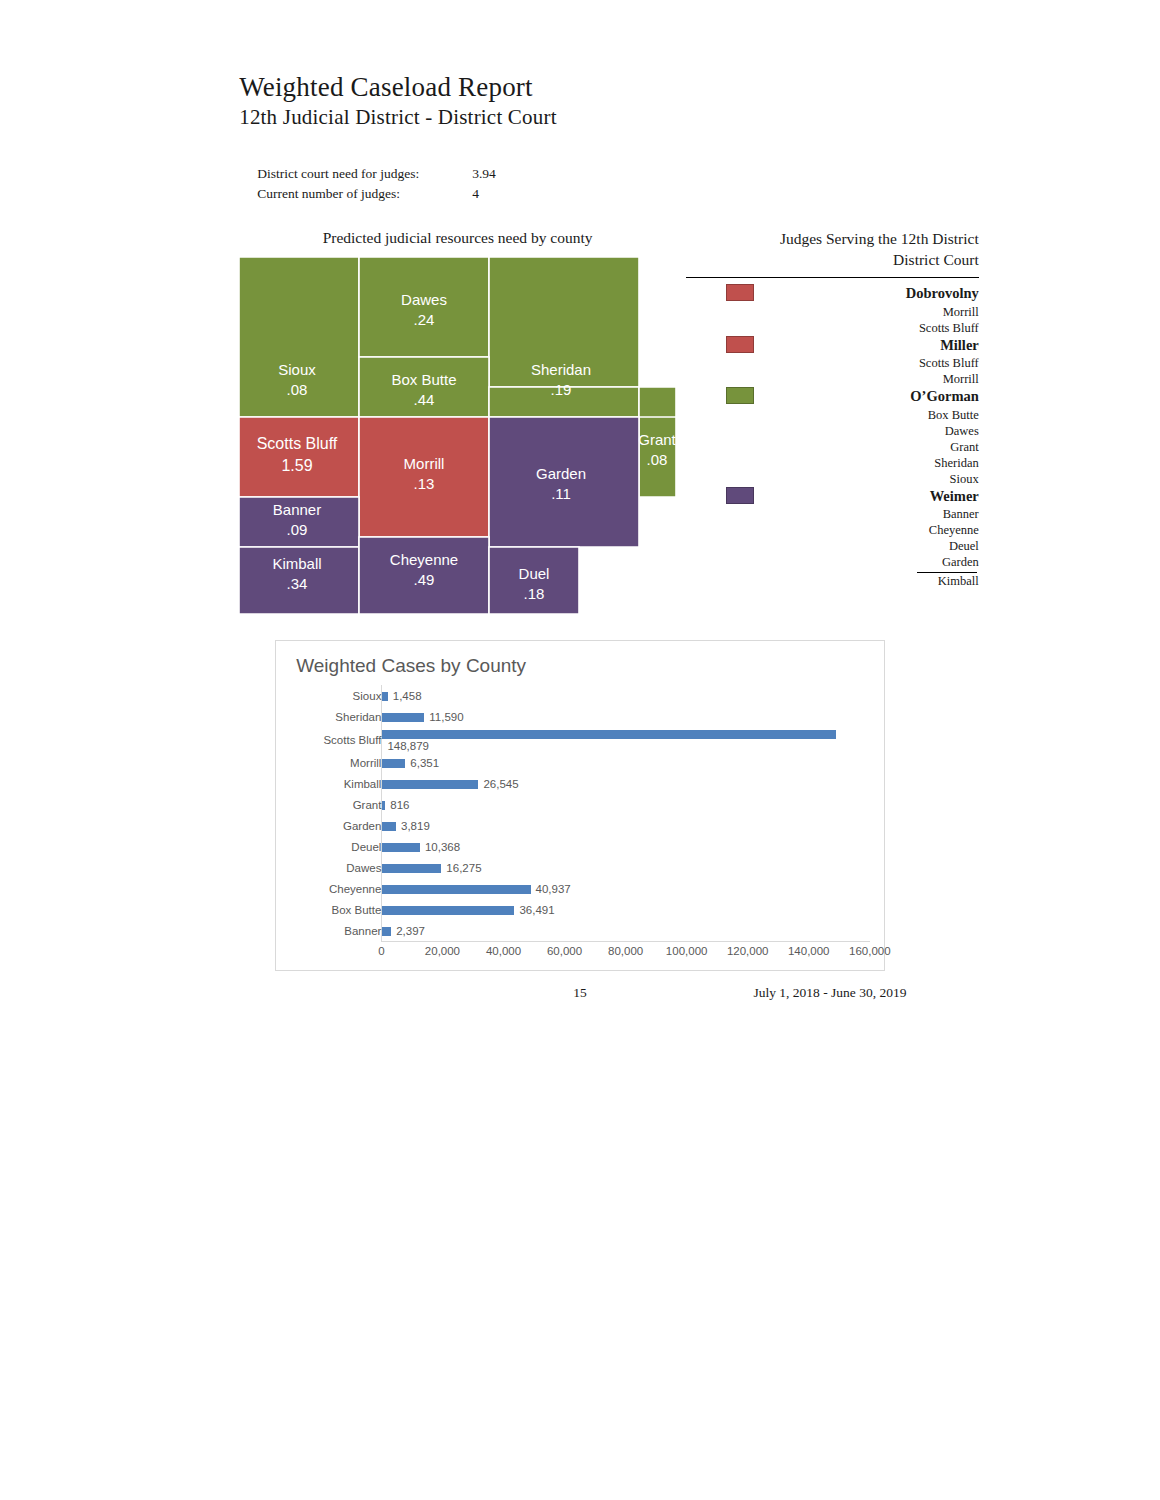Weighted Caseload Report
12th Judicial District - District Court
District court need for judges: 3.94
Current number of judges: 4
Predicted judicial resources need by county
Sioux .08 Dawes .24 Sheridan .19 Box Butte .44 Grant .08 Scotts Bluff 1.59 Morrill .13 Garden .11 Banner .09 Kimball .34 Cheyenne .49 Duel .18
Judges Serving the 12th District
District Court
| | Dobrovolny Morrill Scotts Bluff |
| | Miller Scotts Bluff Morrill |
| | O’Gorman Box Butte Dawes Grant Sheridan Sioux |
| | Weimer Banner Cheyenne Deuel Garden |
| | Kimball |
Weighted Cases by County
| Sioux | 1,458 |
| Sheridan | 11,590 |
| Scotts Bluff | 148,879 |
| Morrill | 6,351 |
| Kimball | 26,545 |
| Grant | 816 |
| Garden | 3,819 |
| Deuel | 10,368 |
| Dawes | 16,275 |
| Cheyenne | 40,937 |
| Box Butte | 36,491 |
| Banner | 2,397 |
0 20,000 40,000 60,000 80,000 100,000 120,000 140,000 160,000
15 July 1, 2018 - June 30, 2019